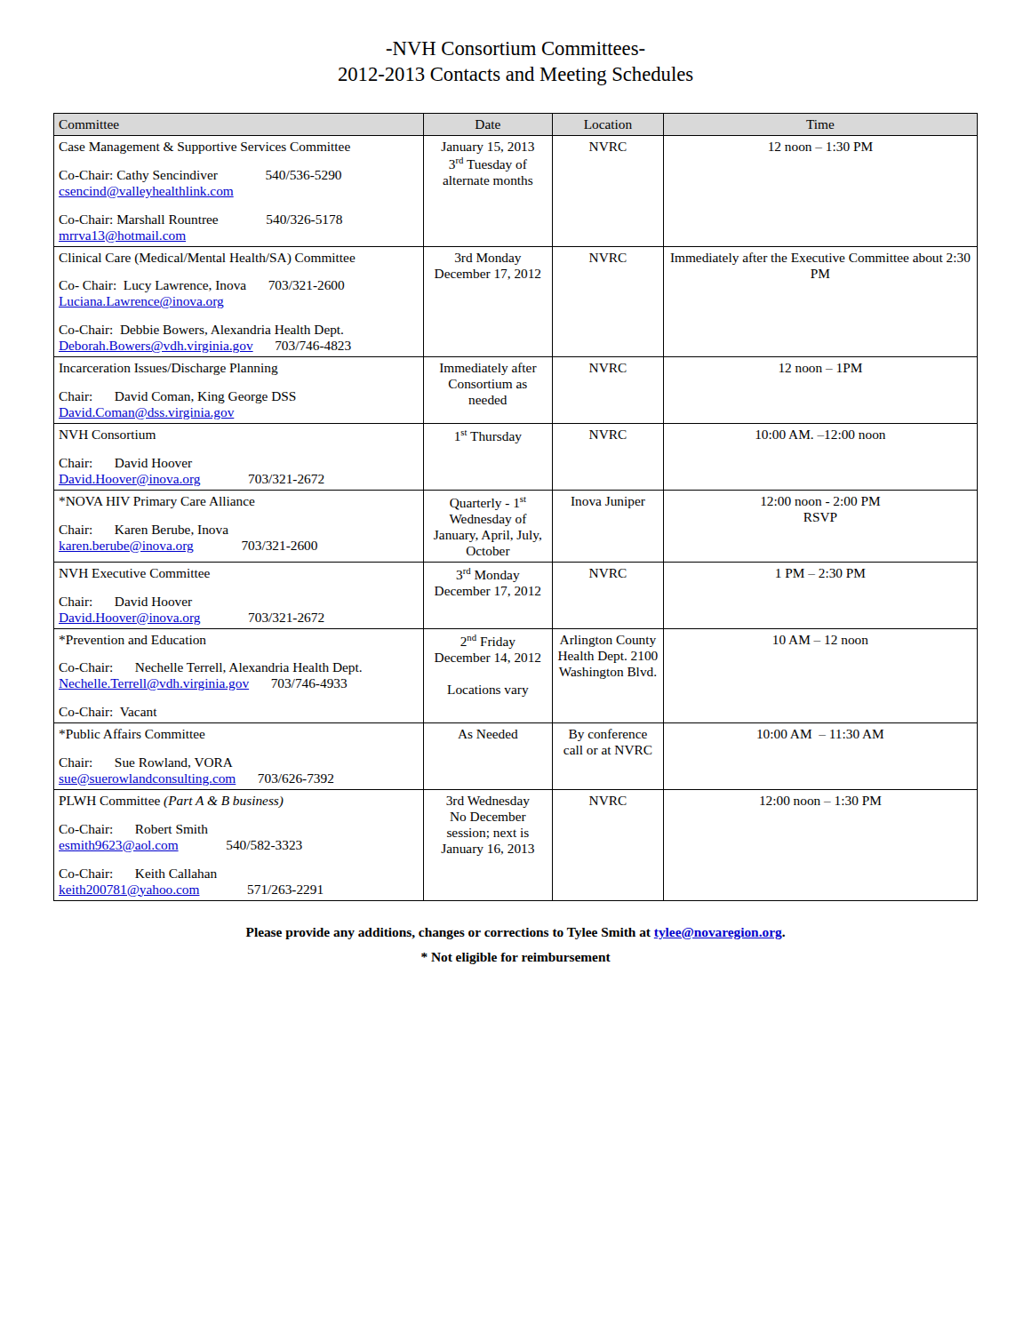-NVH Consortium Committees-
2012-2013 Contacts and Meeting Schedules
| Committee | Date | Location | Time |
| --- | --- | --- | --- |
| Case Management & Supportive Services Committee Co-Chair: Cathy Sencindiver 540/536-5290 csencind@valleyhealthlink.com Co-Chair: Marshall Rountree 540/326-5178 mrrva13@hotmail.com | January 15, 2013 3 rd Tuesday of alternate months | NVRC | 12 noon – 1:30 PM |
| Clinical Care (Medical/Mental Health/SA) Committee Co- Chair: Lucy Lawrence, Inova 703/321-2600 Luciana.Lawrence@inova.org Co-Chair: Debbie Bowers, Alexandria Health Dept. Deborah.Bowers@vdh.virginia.gov 703/746-4823 | 3rd Monday December 17, 2012 | NVRC | Immediately after the Executive Committee about 2:30 PM |
| Incarceration Issues/Discharge Planning Chair: David Coman, King George DSS David.Coman@dss.virginia.gov | Immediately after Consortium as needed | NVRC | 12 noon – 1PM |
| NVH Consortium Chair: David Hoover David.Hoover@inova.org 703/321-2672 | 1 st Thursday | NVRC | 10:00 AM. –12:00 noon |
| *NOVA HIV Primary Care Alliance Chair: Karen Berube, Inova karen.berube@inova.org 703/321-2600 | Quarterly - 1 st Wednesday of January, April, July, October | Inova Juniper | 12:00 noon - 2:00 PM RSVP |
| NVH Executive Committee Chair: David Hoover David.Hoover@inova.org 703/321-2672 | 3 rd Monday December 17, 2012 | NVRC | 1 PM – 2:30 PM |
| *Prevention and Education Co-Chair: Nechelle Terrell, Alexandria Health Dept. Nechelle.Terrell@vdh.virginia.gov 703/746-4933 Co-Chair: Vacant | 2 nd Friday December 14, 2012 Locations vary | Arlington County Health Dept. 2100 Washington Blvd. | 10 AM – 12 noon |
| *Public Affairs Committee Chair: Sue Rowland, VORA sue@suerowlandconsulting.com 703/626-7392 | As Needed | By conference call or at NVRC | 10:00 AM – 11:30 AM |
| PLWH Committee (Part A & B business) Co-Chair: Robert Smith esmith9623@aol.com 540/582-3323 Co-Chair: Keith Callahan keith200781@yahoo.com 571/263-2291 | 3rd Wednesday No December session; next is January 16, 2013 | NVRC | 12:00 noon – 1:30 PM |
Please provide any additions, changes or corrections to Tylee Smith at tylee@novaregion.org.
* Not eligible for reimbursement